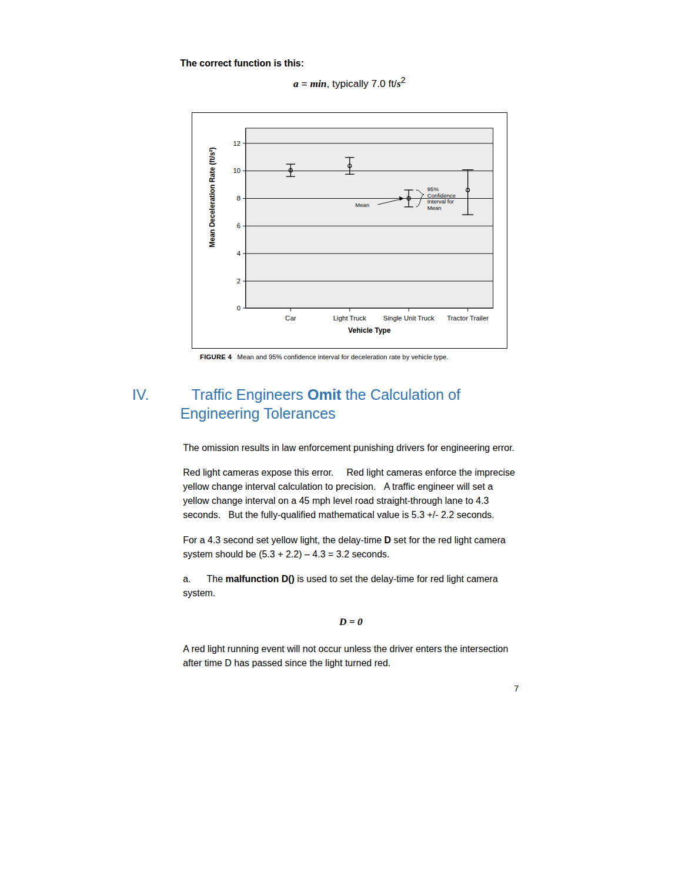The correct function is this:
a = min, typically 7.0 ft/s 2
12 10 8 6 4 2 0 Mean Deceleration Rate (ft/s²) 95% Confidence Interval for Mean Mean Car Light Truck Single Unit Truck Tractor Trailer Vehicle Type
FIGURE 4 Mean and 95% confidence interval for deceleration rate by vehicle type.
IV. Traffic Engineers Omit the Calculation of Engineering Tolerances
The omission results in law enforcement punishing drivers for engineering error.
Red light cameras expose this error. Red light cameras enforce the imprecise yellow change interval calculation to precision. A traffic engineer will set a yellow change interval on a 45 mph level road straight-through lane to 4.3 seconds. But the fully-qualified mathematical value is 5.3 +/- 2.2 seconds.
For a 4.3 second set yellow light, the delay-time D set for the red light camera system should be (5.3 + 2.2) – 4.3 = 3.2 seconds.
a. The malfunction D() is used to set the delay-time for red light camera system.
D = 0
A red light running event will not occur unless the driver enters the intersection after time D has passed since the light turned red.
7